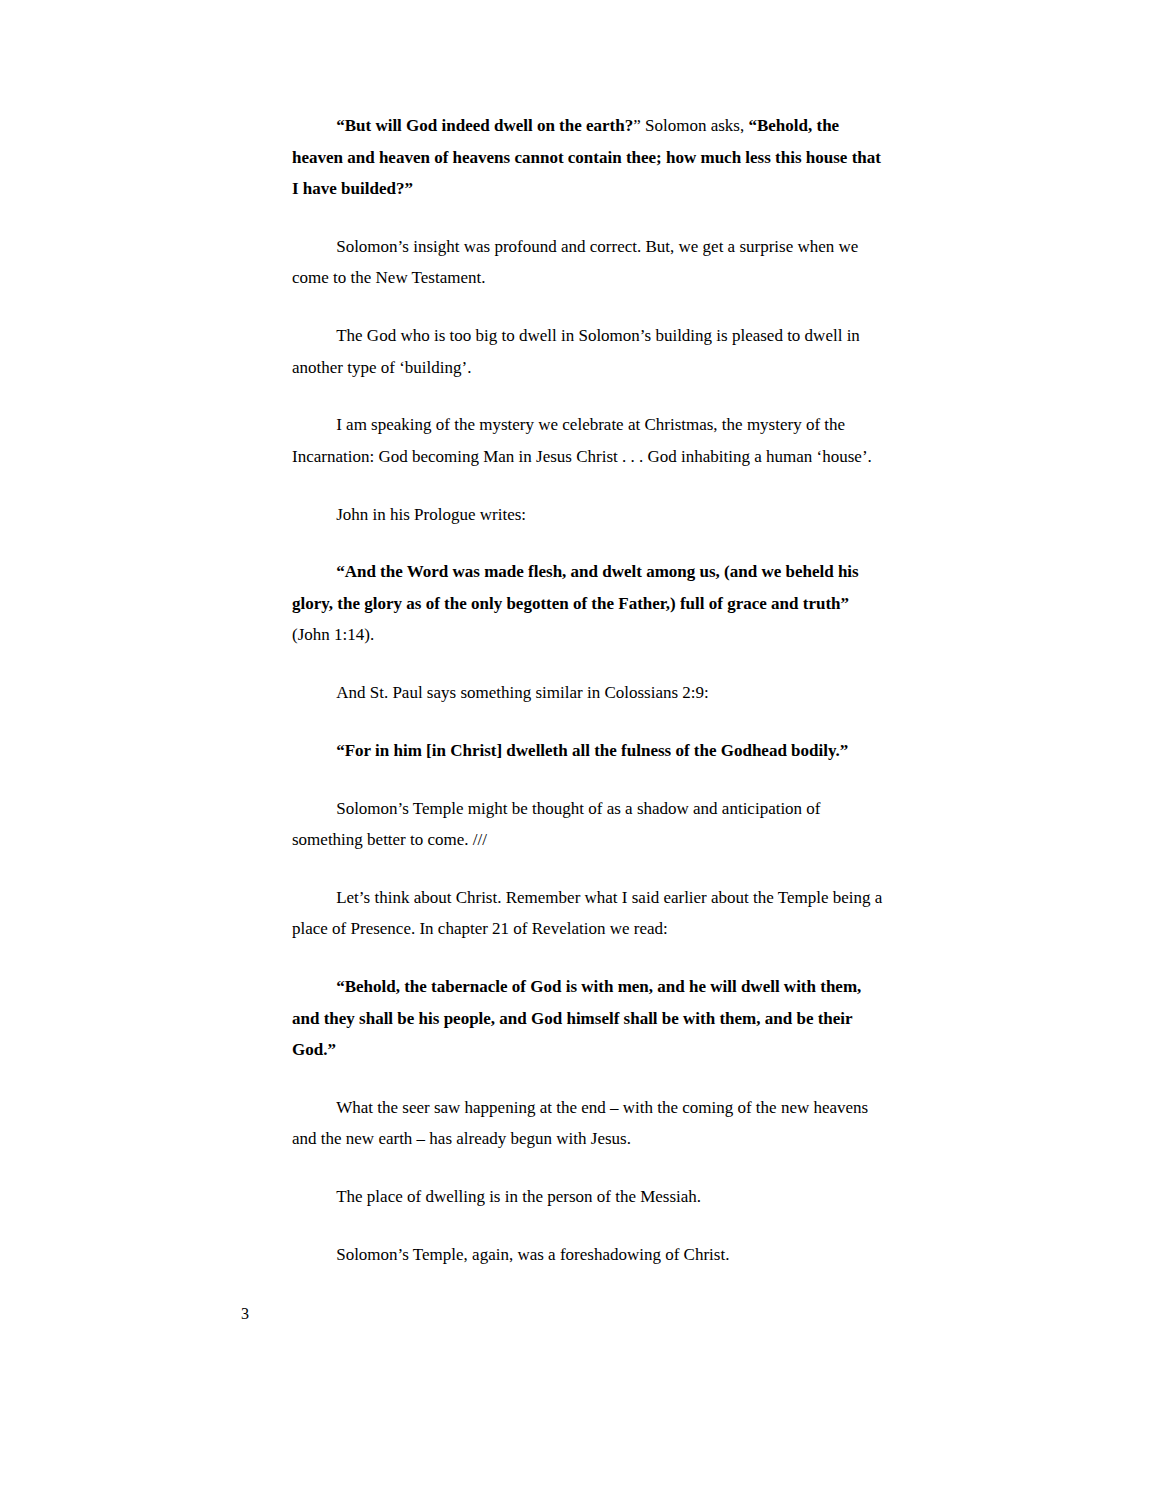“But will God indeed dwell on the earth?” Solomon asks, “Behold, the heaven and heaven of heavens cannot contain thee; how much less this house that I have builded?”
Solomon’s insight was profound and correct. But, we get a surprise when we come to the New Testament.
The God who is too big to dwell in Solomon’s building is pleased to dwell in another type of ‘building’.
I am speaking of the mystery we celebrate at Christmas, the mystery of the Incarnation: God becoming Man in Jesus Christ . . . God inhabiting a human ‘house’.
John in his Prologue writes:
“And the Word was made flesh, and dwelt among us, (and we beheld his glory, the glory as of the only begotten of the Father,) full of grace and truth” (John 1:14).
And St. Paul says something similar in Colossians 2:9:
“For in him [in Christ] dwelleth all the fulness of the Godhead bodily.”
Solomon’s Temple might be thought of as a shadow and anticipation of something better to come. ///
Let’s think about Christ. Remember what I said earlier about the Temple being a place of Presence. In chapter 21 of Revelation we read:
“Behold, the tabernacle of God is with men, and he will dwell with them, and they shall be his people, and God himself shall be with them, and be their God.”
What the seer saw happening at the end – with the coming of the new heavens and the new earth – has already begun with Jesus.
The place of dwelling is in the person of the Messiah.
Solomon’s Temple, again, was a foreshadowing of Christ.
3